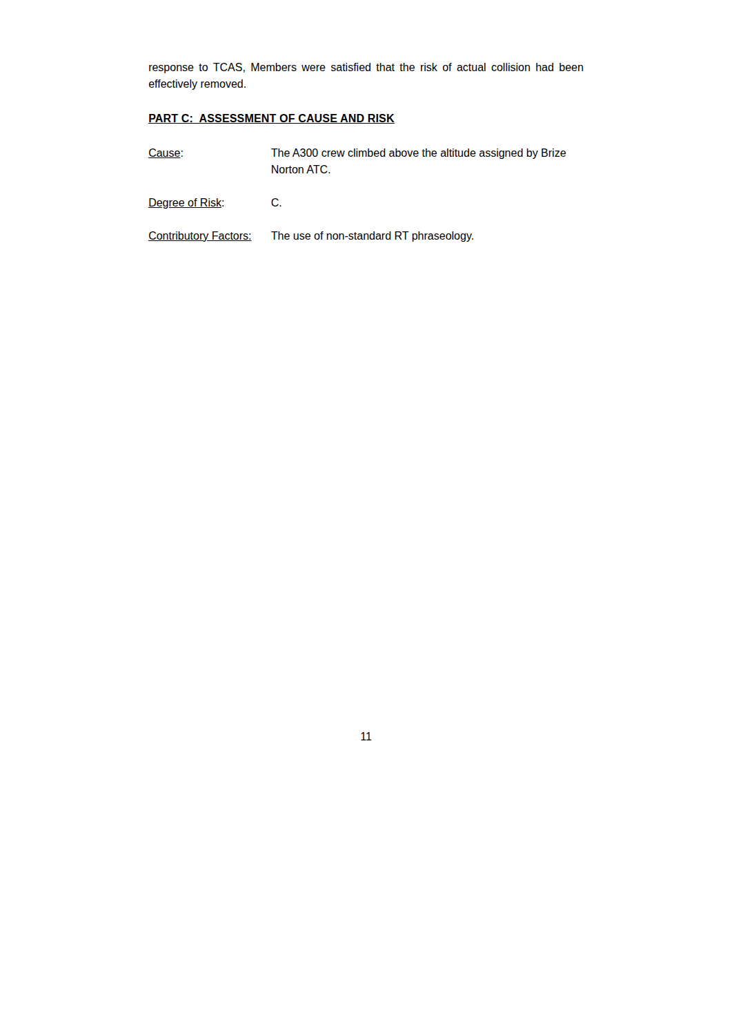response to TCAS, Members were satisfied that the risk of actual collision had been effectively removed.
PART C: ASSESSMENT OF CAUSE AND RISK
| Cause : | The A300 crew climbed above the altitude assigned by Brize Norton ATC. |
| Degree of Risk : | C. |
| Contributory Factors: | The use of non-standard RT phraseology. |
11